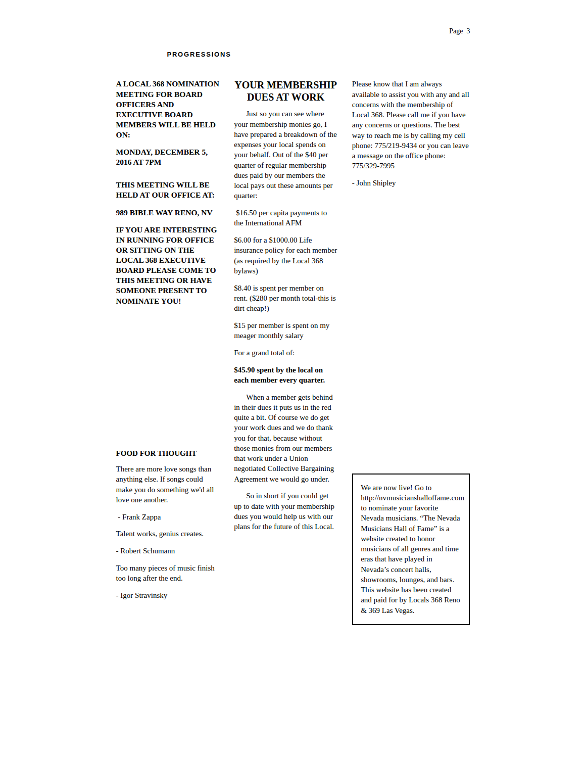Page 3
PROGRESSIONS
A LOCAL 368 NOMINATION MEETING FOR BOARD OFFICERS AND EXECUTIVE BOARD MEMBERS WILL BE HELD ON:
MONDAY, DECEMBER 5, 2016 AT 7PM
THIS MEETING WILL BE HELD AT OUR OFFICE AT:
989 BIBLE WAY RENO, NV
IF YOU ARE INTERESTING IN RUNNING FOR OFFICE OR SITTING ON THE LOCAL 368 EXECUTIVE BOARD PLEASE COME TO THIS MEETING OR HAVE SOMEONE PRESENT TO NOMINATE YOU!
FOOD FOR THOUGHT
There are more love songs than anything else. If songs could make you do something we'd all love one another.
- Frank Zappa
Talent works, genius creates.
- Robert Schumann
Too many pieces of music finish too long after the end.
- Igor Stravinsky
YOUR MEMBERSHIP DUES AT WORK
Just so you can see where your membership monies go, I have prepared a breakdown of the expenses your local spends on your behalf. Out of the $40 per quarter of regular membership dues paid by our members the local pays out these amounts per quarter:
$16.50 per capita payments to the International AFM
$6.00 for a $1000.00 Life insurance policy for each member (as required by the Local 368 bylaws)
$8.40 is spent per member on rent. ($280 per month total-this is dirt cheap!)
$15 per member is spent on my meager monthly salary
For a grand total of:
$45.90 spent by the local on each member every quarter.
When a member gets behind in their dues it puts us in the red quite a bit. Of course we do get your work dues and we do thank you for that, because without those monies from our members that work under a Union negotiated Collective Bargaining Agreement we would go under.
So in short if you could get up to date with your membership dues you would help us with our plans for the future of this Local.
Please know that I am always available to assist you with any and all concerns with the membership of Local 368. Please call me if you have any concerns or questions. The best way to reach me is by calling my cell phone: 775/219-9434 or you can leave a message on the office phone: 775/329-7995
- John Shipley
We are now live! Go to http://nvmusicianshalloffame.com to nominate your favorite Nevada musicians. “The Nevada Musicians Hall of Fame” is a website created to honor musicians of all genres and time eras that have played in Nevada’s concert halls, showrooms, lounges, and bars. This website has been created and paid for by Locals 368 Reno & 369 Las Vegas.